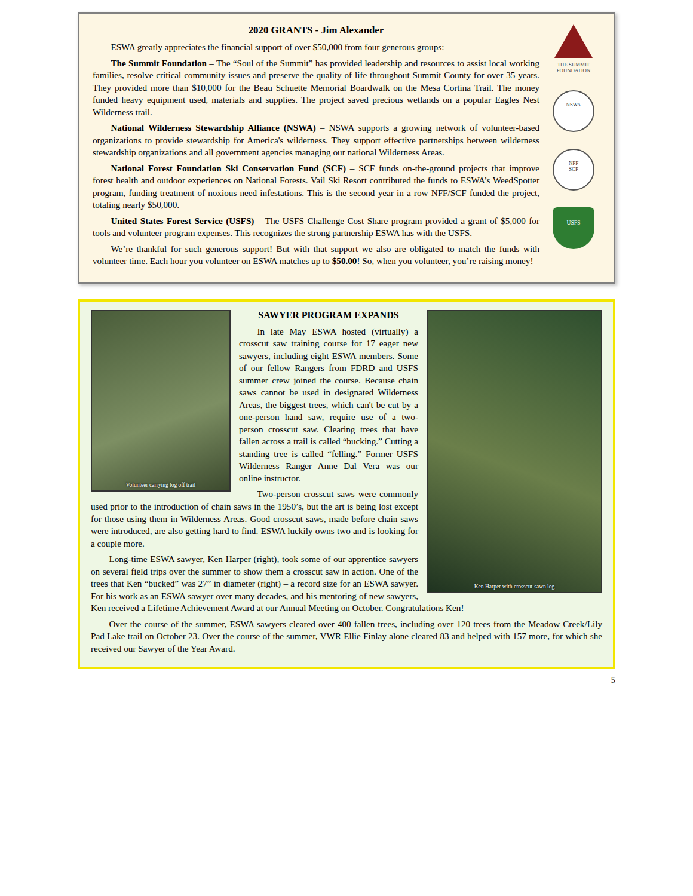THE SUMMIT FOUNDATION
NSWA
NFF
SCF
USFS
2020 GRANTS - Jim Alexander
ESWA greatly appreciates the financial support of over $50,000 from four generous groups:
The Summit Foundation – The “Soul of the Summit” has provided leadership and resources to assist local working families, resolve critical community issues and preserve the quality of life throughout Summit County for over 35 years. They provided more than $10,000 for the Beau Schuette Memorial Boardwalk on the Mesa Cortina Trail. The money funded heavy equipment used, materials and supplies. The project saved precious wetlands on a popular Eagles Nest Wilderness trail.
National Wilderness Stewardship Alliance (NSWA) – NSWA supports a growing network of volunteer-based organizations to provide stewardship for America's wilderness. They support effective partnerships between wilderness stewardship organizations and all government agencies managing our national Wilderness Areas.
National Forest Foundation Ski Conservation Fund (SCF) – SCF funds on-the-ground projects that improve forest health and outdoor experiences on National Forests. Vail Ski Resort contributed the funds to ESWA’s WeedSpotter program, funding treatment of noxious need infestations. This is the second year in a row NFF/SCF funded the project, totaling nearly $50,000.
United States Forest Service (USFS) – The USFS Challenge Cost Share program provided a grant of $5,000 for tools and volunteer program expenses. This recognizes the strong partnership ESWA has with the USFS.
We’re thankful for such generous support! But with that support we also are obligated to match the funds with volunteer time. Each hour you volunteer on ESWA matches up to $50.00! So, when you volunteer, you’re raising money!
Ken Harper with crosscut-sawn log
Volunteer carrying log off trail
SAWYER PROGRAM EXPANDS
In late May ESWA hosted (virtually) a crosscut saw training course for 17 eager new sawyers, including eight ESWA members. Some of our fellow Rangers from FDRD and USFS summer crew joined the course. Because chain saws cannot be used in designated Wilderness Areas, the biggest trees, which can't be cut by a one-person hand saw, require use of a two-person crosscut saw. Clearing trees that have fallen across a trail is called “bucking.” Cutting a standing tree is called “felling.” Former USFS Wilderness Ranger Anne Dal Vera was our online instructor.
Two-person crosscut saws were commonly used prior to the introduction of chain saws in the 1950’s, but the art is being lost except for those using them in Wilderness Areas. Good crosscut saws, made before chain saws were introduced, are also getting hard to find. ESWA luckily owns two and is looking for a couple more.
Long-time ESWA sawyer, Ken Harper (right), took some of our apprentice sawyers on several field trips over the summer to show them a crosscut saw in action. One of the trees that Ken “bucked” was 27” in diameter (right) – a record size for an ESWA sawyer. For his work as an ESWA sawyer over many decades, and his mentoring of new sawyers, Ken received a Lifetime Achievement Award at our Annual Meeting on October. Congratulations Ken!
Over the course of the summer, ESWA sawyers cleared over 400 fallen trees, including over 120 trees from the Meadow Creek/Lily Pad Lake trail on October 23. Over the course of the summer, VWR Ellie Finlay alone cleared 83 and helped with 157 more, for which she received our Sawyer of the Year Award.
5